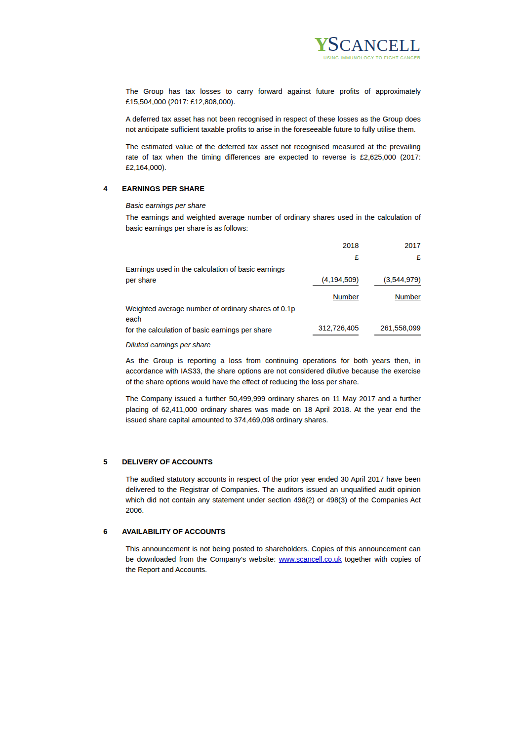YSCANCELL
Using Immunology to Fight Cancer
The Group has tax losses to carry forward against future profits of approximately £15,504,000 (2017: £12,808,000).
A deferred tax asset has not been recognised in respect of these losses as the Group does not anticipate sufficient taxable profits to arise in the foreseeable future to fully utilise them.
The estimated value of the deferred tax asset not recognised measured at the prevailing rate of tax when the timing differences are expected to reverse is £2,625,000 (2017: £2,164,000).
4
Earnings per share
Basic earnings per share
The earnings and weighted average number of ordinary shares used in the calculation of basic earnings per share is as follows:
| | 2018 | 2017 |
| | £ | £ |
| Earnings used in the calculation of basic earnings per share | (4,194,509) | (3,544,979) |
| | Number | Number |
| Weighted average number of ordinary shares of 0.1p each for the calculation of basic earnings per share | 312,726,405 | 261,558,099 |
Diluted earnings per share
As the Group is reporting a loss from continuing operations for both years then, in accordance with IAS33, the share options are not considered dilutive because the exercise of the share options would have the effect of reducing the loss per share.
The Company issued a further 50,499,999 ordinary shares on 11 May 2017 and a further placing of 62,411,000 ordinary shares was made on 18 April 2018. At the year end the issued share capital amounted to 374,469,098 ordinary shares.
5
Delivery of accounts
The audited statutory accounts in respect of the prior year ended 30 April 2017 have been delivered to the Registrar of Companies. The auditors issued an unqualified audit opinion which did not contain any statement under section 498(2) or 498(3) of the Companies Act 2006.
6
Availability of accounts
This announcement is not being posted to shareholders. Copies of this announcement can be downloaded from the Company's website: www.scancell.co.uk together with copies of the Report and Accounts.